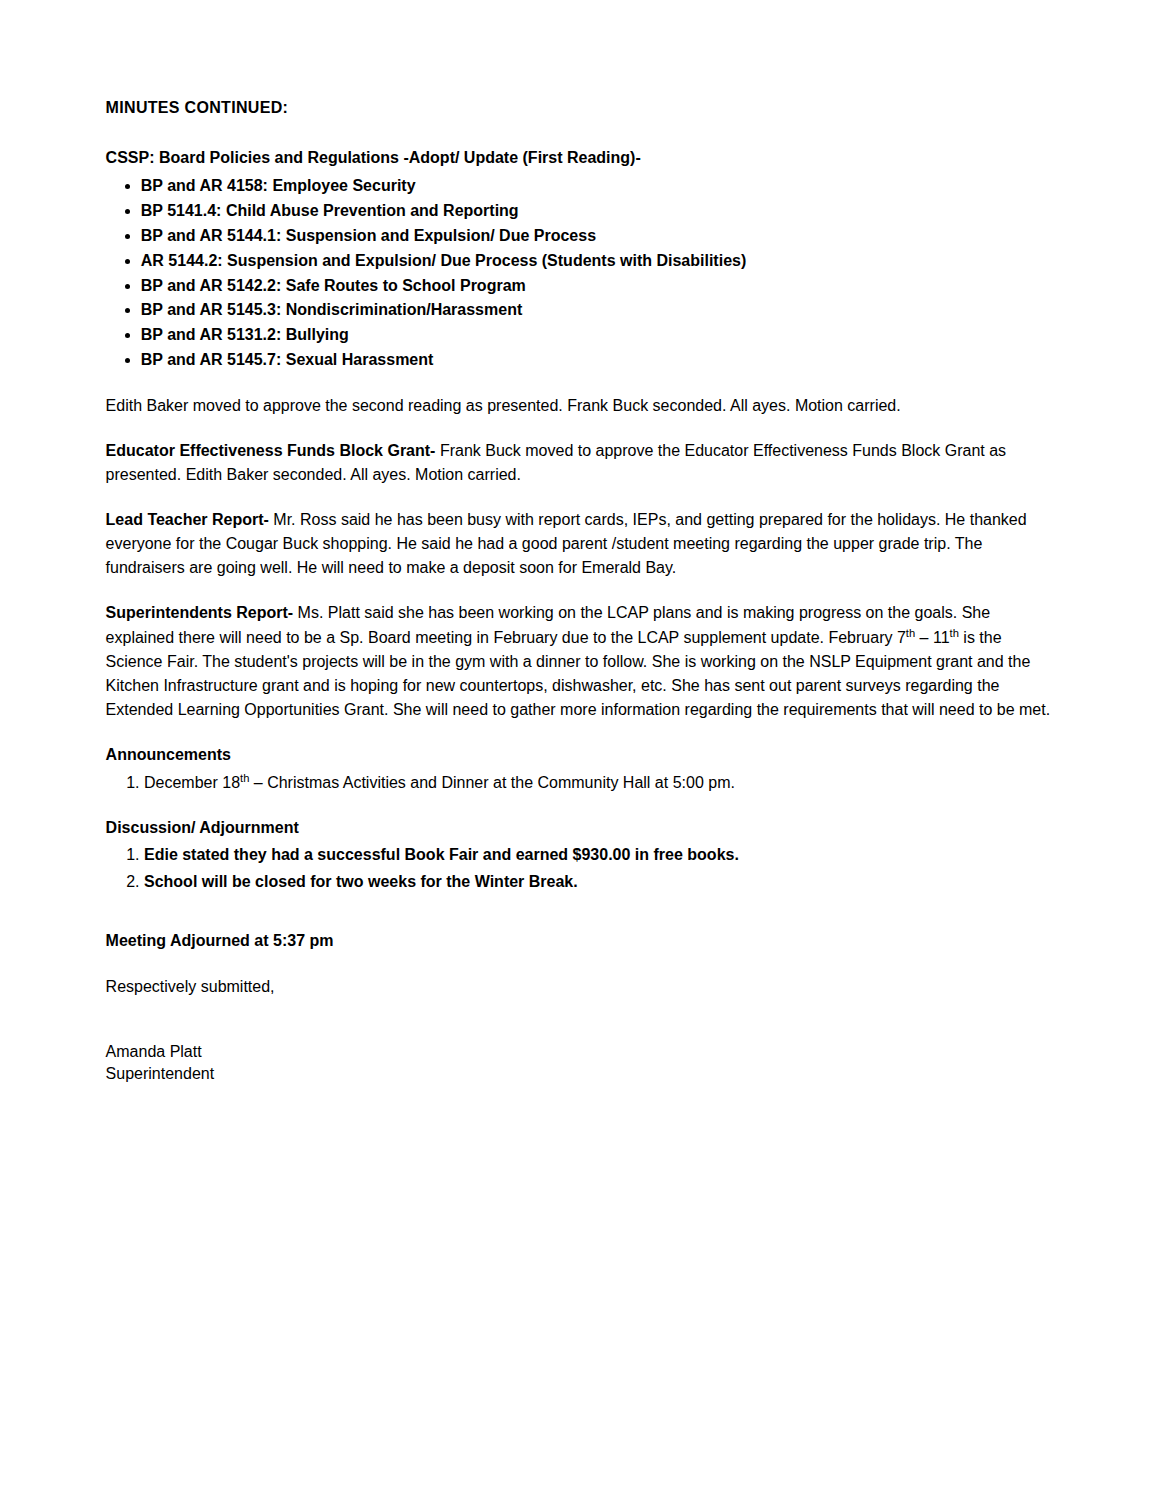MINUTES CONTINUED:
CSSP: Board Policies and Regulations -Adopt/ Update (First Reading)-
BP and AR 4158: Employee Security
BP 5141.4: Child Abuse Prevention and Reporting
BP and AR 5144.1: Suspension and Expulsion/ Due Process
AR 5144.2: Suspension and Expulsion/ Due Process (Students with Disabilities)
BP and AR 5142.2: Safe Routes to School Program
BP and AR 5145.3: Nondiscrimination/Harassment
BP and AR 5131.2: Bullying
BP and AR 5145.7: Sexual Harassment
Edith Baker moved to approve the second reading as presented. Frank Buck seconded. All ayes. Motion carried.
Educator Effectiveness Funds Block Grant- Frank Buck moved to approve the Educator Effectiveness Funds Block Grant as presented. Edith Baker seconded. All ayes. Motion carried.
Lead Teacher Report- Mr. Ross said he has been busy with report cards, IEPs, and getting prepared for the holidays. He thanked everyone for the Cougar Buck shopping. He said he had a good parent /student meeting regarding the upper grade trip. The fundraisers are going well. He will need to make a deposit soon for Emerald Bay.
Superintendents Report- Ms. Platt said she has been working on the LCAP plans and is making progress on the goals. She explained there will need to be a Sp. Board meeting in February due to the LCAP supplement update. February 7th – 11th is the Science Fair. The student's projects will be in the gym with a dinner to follow. She is working on the NSLP Equipment grant and the Kitchen Infrastructure grant and is hoping for new countertops, dishwasher, etc. She has sent out parent surveys regarding the Extended Learning Opportunities Grant. She will need to gather more information regarding the requirements that will need to be met.
Announcements
December 18th – Christmas Activities and Dinner at the Community Hall at 5:00 pm.
Discussion/ Adjournment
Edie stated they had a successful Book Fair and earned $930.00 in free books.
School will be closed for two weeks for the Winter Break.
Meeting Adjourned at 5:37 pm
Respectively submitted,
Amanda Platt
Superintendent